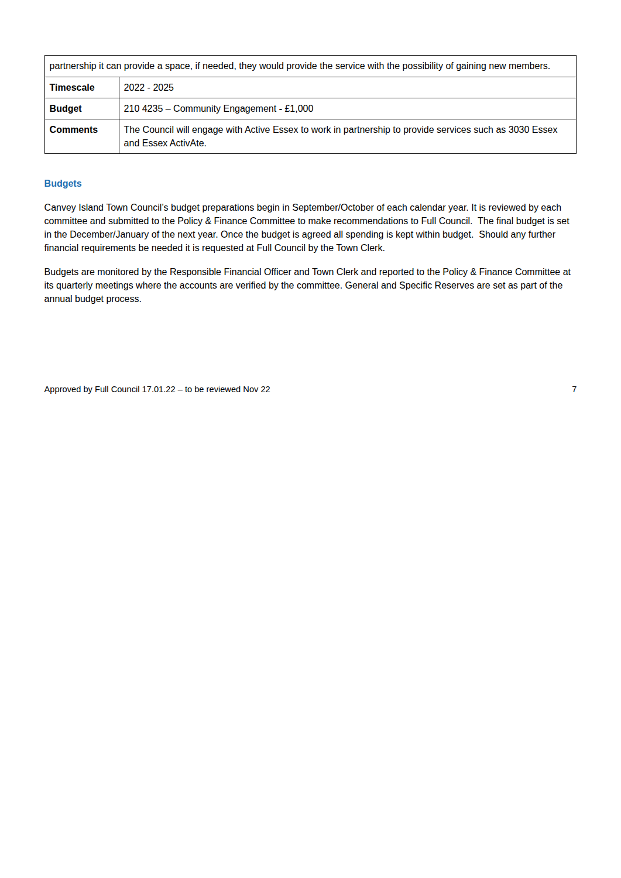| partnership it can provide a space, if needed, they would provide the service with the possibility of gaining new members. |
| Timescale | 2022 - 2025 |
| Budget | 210 4235 – Community Engagement - £1,000 |
| Comments | The Council will engage with Active Essex to work in partnership to provide services such as 3030 Essex and Essex ActivAte. |
Budgets
Canvey Island Town Council’s budget preparations begin in September/October of each calendar year. It is reviewed by each committee and submitted to the Policy & Finance Committee to make recommendations to Full Council. The final budget is set in the December/January of the next year. Once the budget is agreed all spending is kept within budget. Should any further financial requirements be needed it is requested at Full Council by the Town Clerk.
Budgets are monitored by the Responsible Financial Officer and Town Clerk and reported to the Policy & Finance Committee at its quarterly meetings where the accounts are verified by the committee. General and Specific Reserves are set as part of the annual budget process.
Approved by Full Council 17.01.22 – to be reviewed Nov 22 7